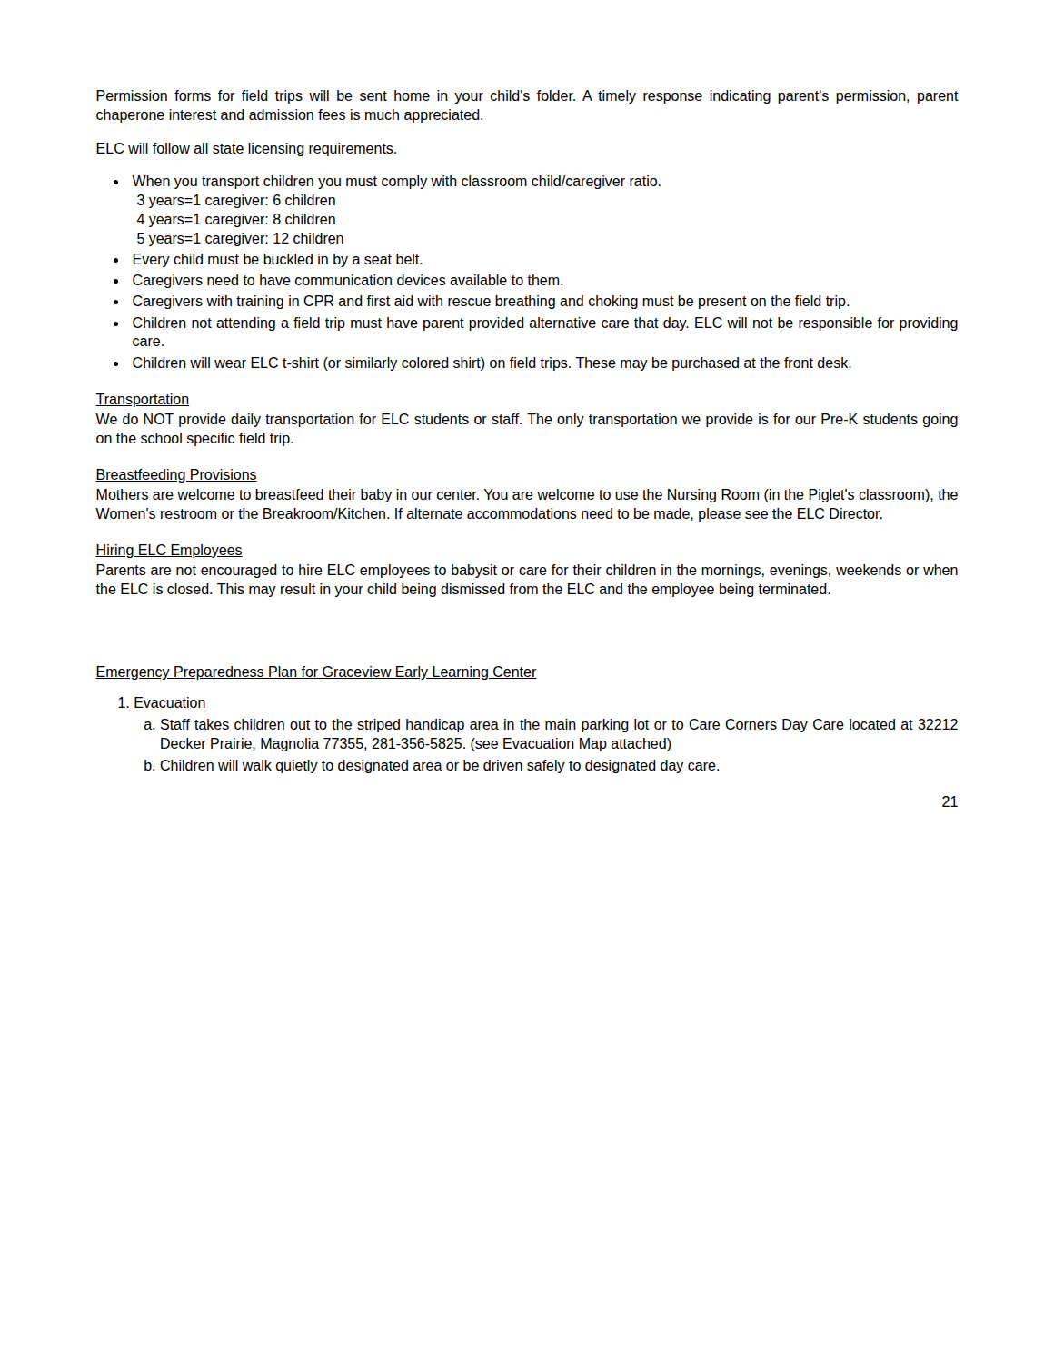Permission forms for field trips will be sent home in your child's folder. A timely response indicating parent's permission, parent chaperone interest and admission fees is much appreciated.
ELC will follow all state licensing requirements.
When you transport children you must comply with classroom child/caregiver ratio.
3 years=1 caregiver: 6 children
4 years=1 caregiver: 8 children
5 years=1 caregiver: 12 children
Every child must be buckled in by a seat belt.
Caregivers need to have communication devices available to them.
Caregivers with training in CPR and first aid with rescue breathing and choking must be present on the field trip.
Children not attending a field trip must have parent provided alternative care that day. ELC will not be responsible for providing care.
Children will wear ELC t-shirt (or similarly colored shirt) on field trips. These may be purchased at the front desk.
Transportation
We do NOT provide daily transportation for ELC students or staff. The only transportation we provide is for our Pre-K students going on the school specific field trip.
Breastfeeding Provisions
Mothers are welcome to breastfeed their baby in our center. You are welcome to use the Nursing Room (in the Piglet's classroom), the Women's restroom or the Breakroom/Kitchen. If alternate accommodations need to be made, please see the ELC Director.
Hiring ELC Employees
Parents are not encouraged to hire ELC employees to babysit or care for their children in the mornings, evenings, weekends or when the ELC is closed. This may result in your child being dismissed from the ELC and the employee being terminated.
Emergency Preparedness Plan for Graceview Early Learning Center
Evacuation
Staff takes children out to the striped handicap area in the main parking lot or to Care Corners Day Care located at 32212 Decker Prairie, Magnolia 77355, 281-356-5825. (see Evacuation Map attached)
Children will walk quietly to designated area or be driven safely to designated day care.
21